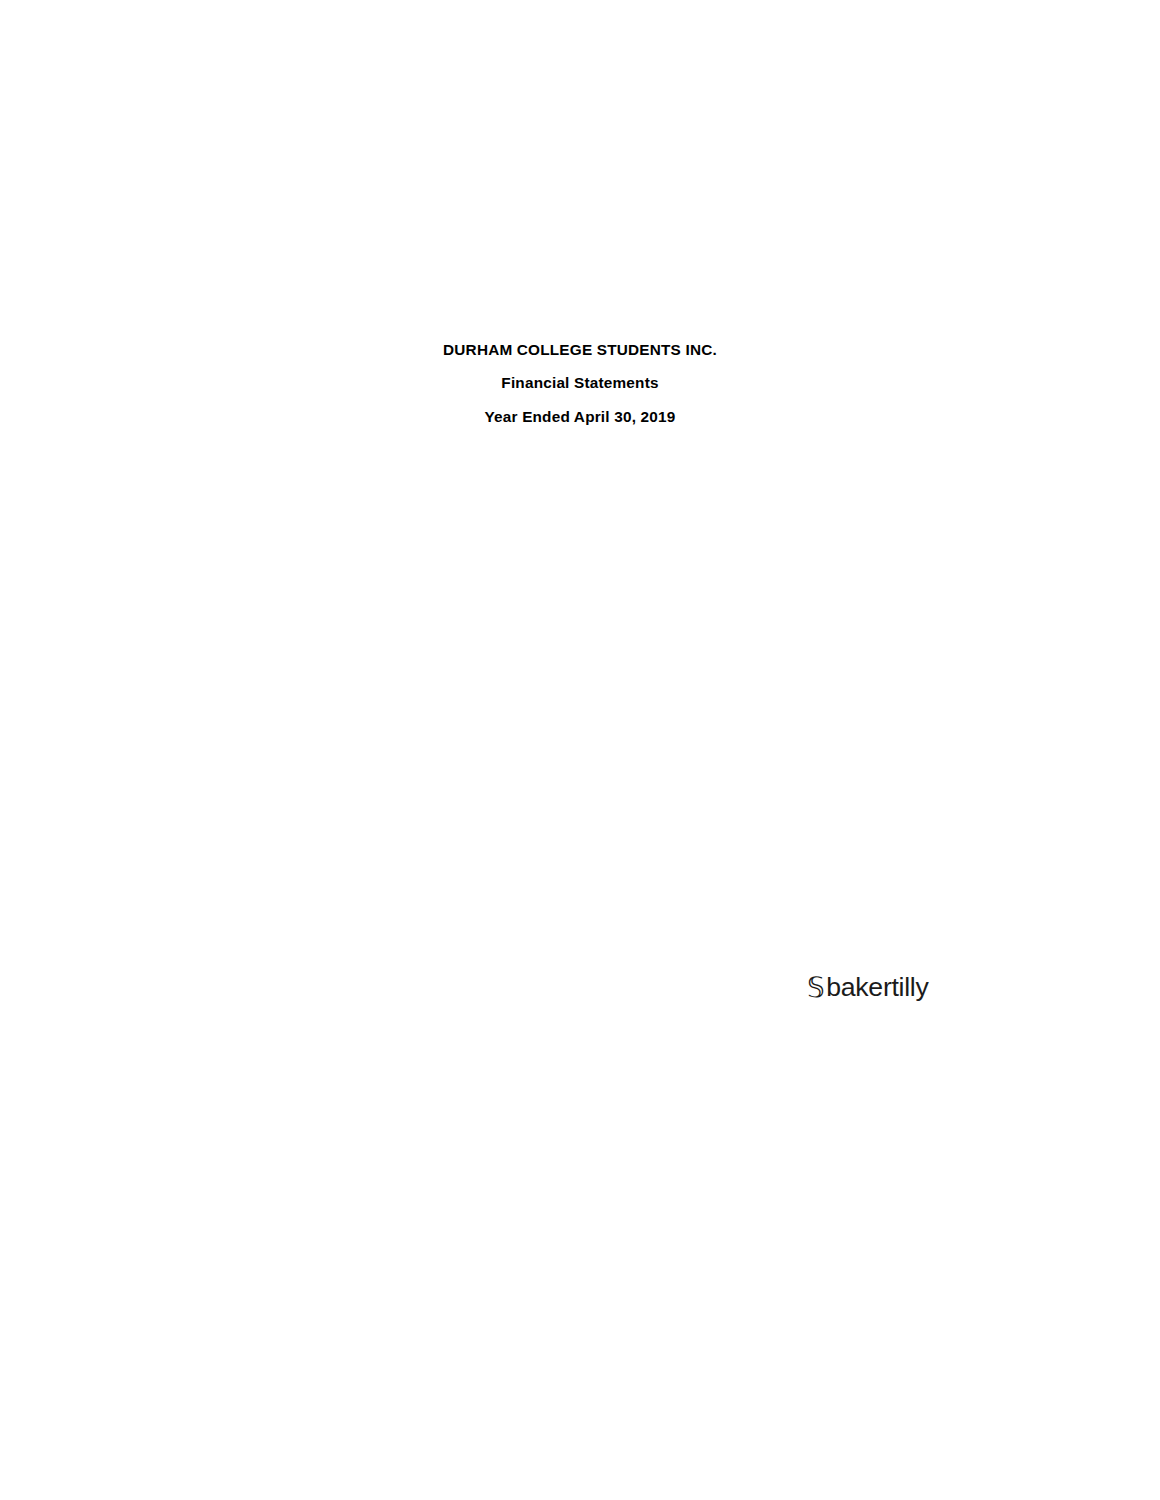DURHAM COLLEGE STUDENTS INC.
Financial Statements
Year Ended April 30, 2019
𝕊bakertilly